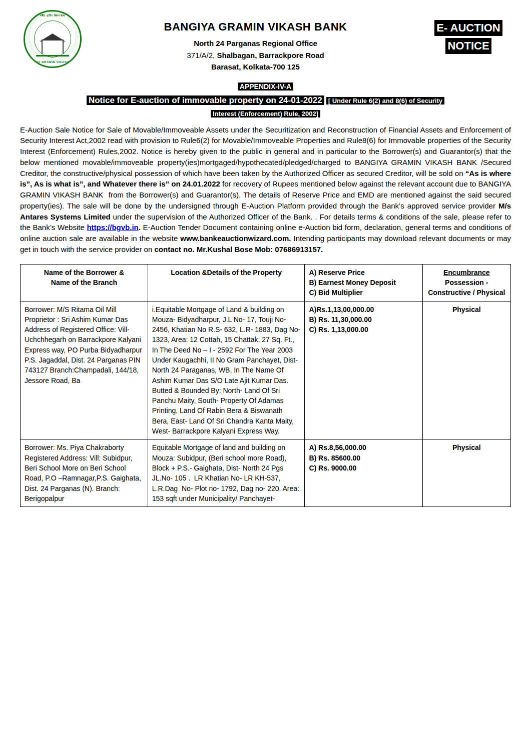বঙ্গীয় গ্রামীণ বিকাশ ব্যাঙ্ক
BANGIYA GRAMIN VIKASH BANK
BANGIYA GRAMIN VIKASH BANK
North 24 Parganas Regional Office
371/A/2, Shalbagan, Barrackpore Road
Barasat, Kolkata-700 125
E- AUCTION
NOTICE
APPENDIX-IV-A
Notice for E-auction of immovable property on 24-01-2022 [ Under Rule 6(2) and 8(6) of Security
Interest (Enforcement) Rule, 2002]
E-Auction Sale Notice for Sale of Movable/Immoveable Assets under the Securitization and Reconstruction of Financial Assets and Enforcement of Security Interest Act,2002 read with provision to Rule6(2) for Movable/Immoveable Properties and Rule8(6) for Immovable properties of the Security Interest (Enforcement) Rules,2002. Notice is hereby given to the public in general and in particular to the Borrower(s) and Guarantor(s) that the below mentioned movable/immoveable property(ies)mortgaged/hypothecated/pledged/charged to BANGIYA GRAMIN VIKASH BANK /Secured Creditor, the constructive/physical possession of which have been taken by the Authorized Officer as secured Creditor, will be sold on “As is where is”, As is what is”, and Whatever there is” on 24.01.2022 for recovery of Rupees mentioned below against the relevant account due to BANGIYA GRAMIN VIKASH BANK from the Borrower(s) and Guarantor(s). The details of Reserve Price and EMD are mentioned against the said secured property(ies). The sale will be done by the undersigned through E-Auction Platform provided through the Bank’s approved service provider M/s Antares Systems Limited under the supervision of the Authorized Officer of the Bank. . For details terms & conditions of the sale, please refer to the Bank’s Website https://bgvb.in. E-Auction Tender Document containing online e-Auction bid form, declaration, general terms and conditions of online auction sale are available in the website www.bankeauctionwizard.com. Intending participants may download relevant documents or may get in touch with the service provider on contact no. Mr.Kushal Bose Mob: 07686913157.
| Name of the Borrower & Name of the Branch | Location &Details of the Property | A) Reserve Price B) Earnest Money Deposit C) Bid Multiplier | Encumbrance Possession - Constructive / Physical |
| --- | --- | --- | --- |
| Borrower: M/S Ritama Oil Mill Proprietor : Sri Ashim Kumar Das Address of Registered Office: Vill-Uchchhegarh on Barrackpore Kalyani Express way, PO Purba Bidyadharpur P.S. Jagaddal, Dist. 24 Parganas PIN 743127 Branch:Champadali, 144/18, Jessore Road, Ba | i.Equitable Mortgage of Land & building on Mouza- Bidyadharpur, J.L No- 17, Touji No- 2456, Khatian No R.S- 632, L.R- 1883, Dag No- 1323, Area: 12 Cottah, 15 Chattak, 27 Sq. Ft., In The Deed No – I - 2592 For The Year 2003 Under Kaugachhi, II No Gram Panchayet, Dist- North 24 Paraganas, WB, In The Name Of Ashim Kumar Das S/O Late Ajit Kumar Das. Butted & Bounded By: North- Land Of Sri Panchu Maity, South- Property Of Adamas Printing, Land Of Rabin Bera & Biswanath Bera, East- Land Of Sri Chandra Kanta Maity, West- Barrackpore Kalyani Express Way. | A)Rs.1,13,00,000.00 B) Rs. 11,30,000.00 C) Rs. 1,13,000.00 | Physical |
| Borrower: Ms. Piya Chakraborty Registered Address: Vill: Subidpur, Beri School More on Beri School Road, P.O –Ramnagar,P.S. Gaighata, Dist. 24 Parganas (N). Branch: Berigopalpur | Equitable Mortgage of land and building on Mouza: Subidpur, (Beri school more Road), Block + P.S.- Gaighata, Dist- North 24 Pgs JL.No- 105 . LR Khatian No- LR KH-537, L.R.Dag No- Plot no- 1792, Dag no- 220. Area: 153 sqft under Municipality/ Panchayet- | A) Rs.8,56,000.00 B) Rs. 85600.00 C) Rs. 9000.00 | Physical |